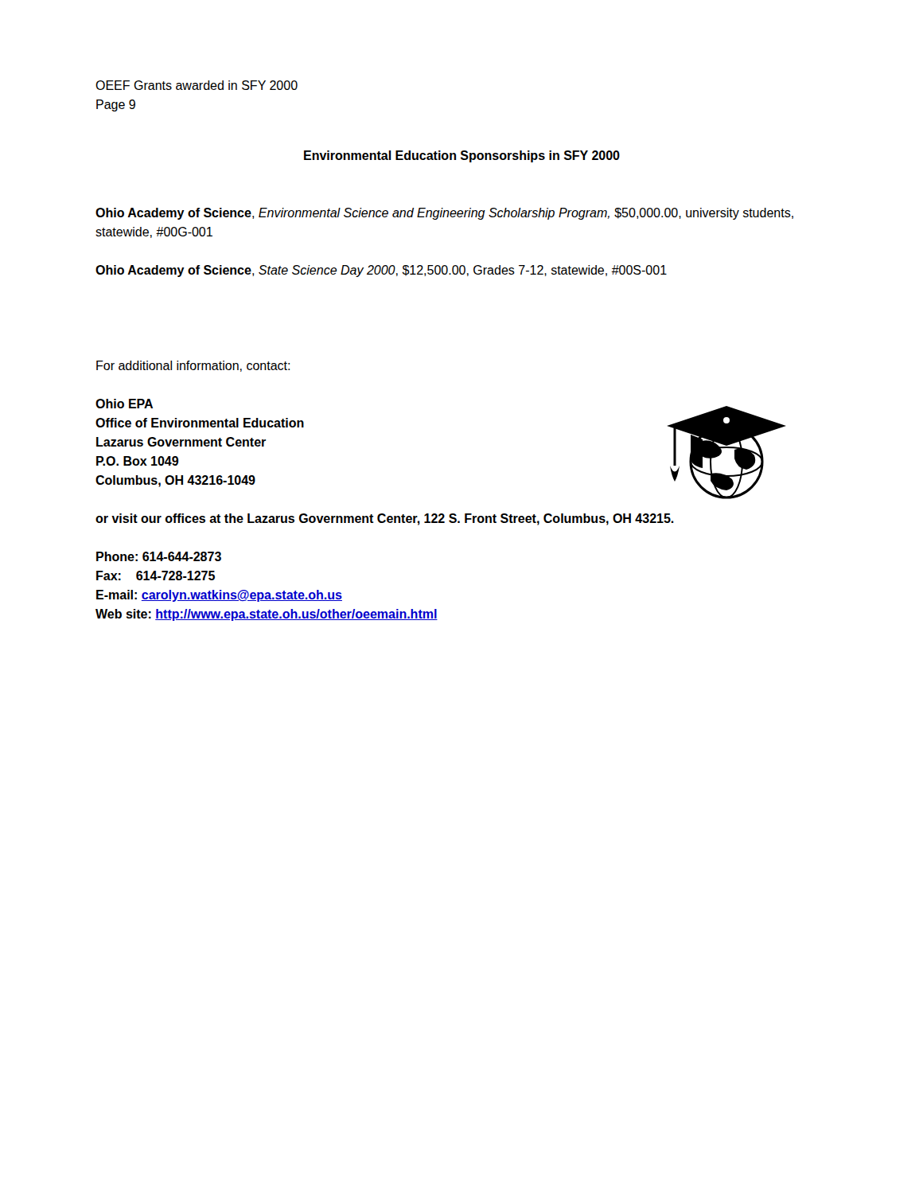OEEF Grants awarded in SFY 2000
Page 9
Environmental Education Sponsorships in SFY 2000
Ohio Academy of Science, Environmental Science and Engineering Scholarship Program, $50,000.00, university students, statewide, #00G-001
Ohio Academy of Science, State Science Day 2000, $12,500.00, Grades 7-12, statewide, #00S-001
For additional information, contact:
Ohio EPA
Office of Environmental Education
Lazarus Government Center
P.O. Box 1049
Columbus, OH 43216-1049
or visit our offices at the Lazarus Government Center, 122 S. Front Street, Columbus, OH 43215.
Phone: 614-644-2873
Fax: 614-728-1275
E-mail: carolyn.watkins@epa.state.oh.us
Web site: http://www.epa.state.oh.us/other/oeemain.html